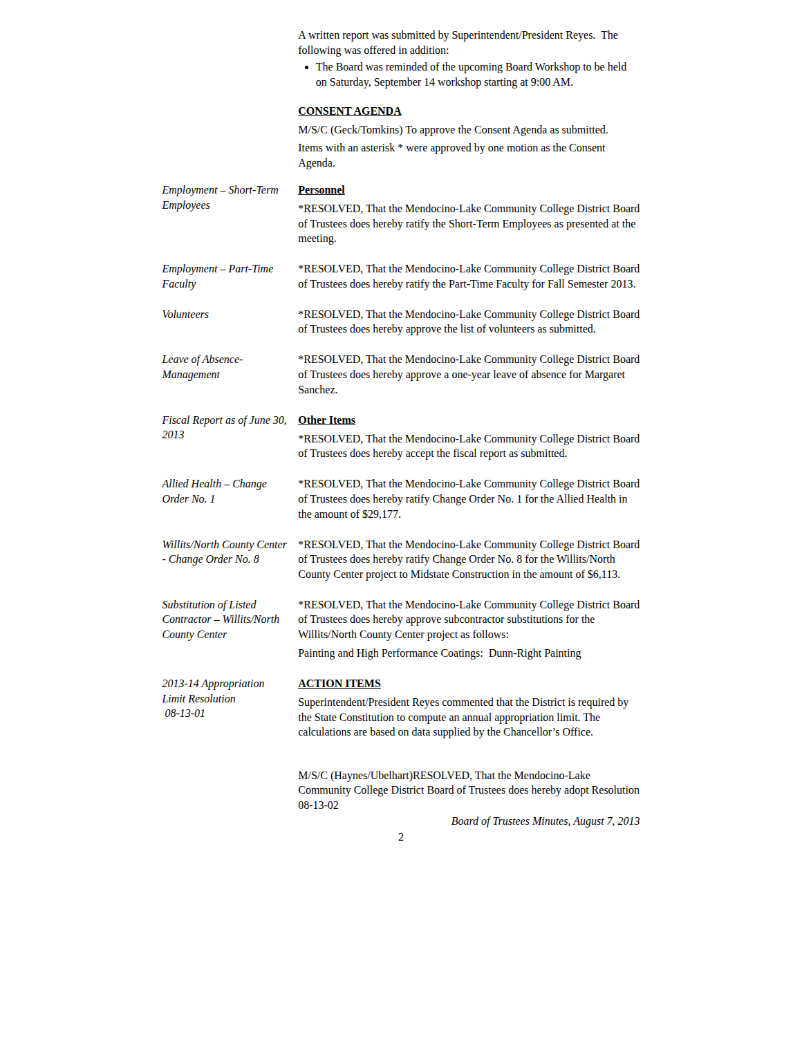A written report was submitted by Superintendent/President Reyes. The following was offered in addition:
The Board was reminded of the upcoming Board Workshop to be held on Saturday, September 14 workshop starting at 9:00 AM.
CONSENT AGENDA
M/S/C (Geck/Tomkins) To approve the Consent Agenda as submitted.
Items with an asterisk * were approved by one motion as the Consent Agenda.
Employment – Short-Term Employees
Personnel
*RESOLVED, That the Mendocino-Lake Community College District Board of Trustees does hereby ratify the Short-Term Employees as presented at the meeting.
Employment – Part-Time Faculty
*RESOLVED, That the Mendocino-Lake Community College District Board of Trustees does hereby ratify the Part-Time Faculty for Fall Semester 2013.
Volunteers
*RESOLVED, That the Mendocino-Lake Community College District Board of Trustees does hereby approve the list of volunteers as submitted.
Leave of Absence-Management
*RESOLVED, That the Mendocino-Lake Community College District Board of Trustees does hereby approve a one-year leave of absence for Margaret Sanchez.
Fiscal Report as of June 30, 2013
Other Items
*RESOLVED, That the Mendocino-Lake Community College District Board of Trustees does hereby accept the fiscal report as submitted.
Allied Health – Change Order No. 1
*RESOLVED, That the Mendocino-Lake Community College District Board of Trustees does hereby ratify Change Order No. 1 for the Allied Health in the amount of $29,177.
Willits/North County Center - Change Order No. 8
*RESOLVED, That the Mendocino-Lake Community College District Board of Trustees does hereby ratify Change Order No. 8 for the Willits/North County Center project to Midstate Construction in the amount of $6,113.
Substitution of Listed Contractor – Willits/North County Center
*RESOLVED, That the Mendocino-Lake Community College District Board of Trustees does hereby approve subcontractor substitutions for the Willits/North County Center project as follows:
Painting and High Performance Coatings: Dunn-Right Painting
2013-14 Appropriation Limit Resolution
08-13-01
ACTION ITEMS
Superintendent/President Reyes commented that the District is required by the State Constitution to compute an annual appropriation limit. The calculations are based on data supplied by the Chancellor’s Office.
M/S/C (Haynes/Ubelhart)RESOLVED, That the Mendocino-Lake Community College District Board of Trustees does hereby adopt Resolution 08-13-02
Board of Trustees Minutes, August 7, 2013
2